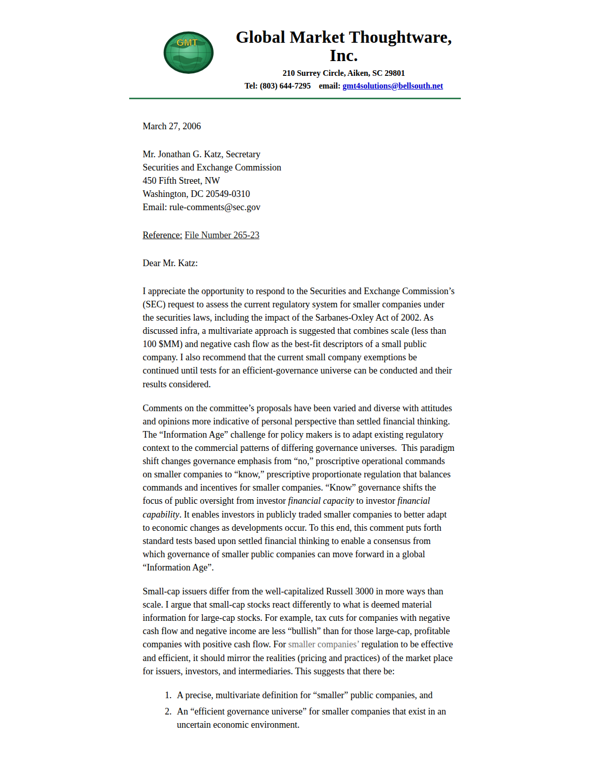GMT
Global Market Thoughtware, Inc.
210 Surrey Circle, Aiken, SC 29801
Tel: (803) 644-7295 email: gmt4solutions@bellsouth.net
March 27, 2006
Mr. Jonathan G. Katz, Secretary
Securities and Exchange Commission
450 Fifth Street, NW
Washington, DC 20549-0310
Email: rule-comments@sec.gov
Reference: File Number 265-23
Dear Mr. Katz:
I appreciate the opportunity to respond to the Securities and Exchange Commission’s (SEC) request to assess the current regulatory system for smaller companies under the securities laws, including the impact of the Sarbanes-Oxley Act of 2002. As discussed infra, a multivariate approach is suggested that combines scale (less than 100 $MM) and negative cash flow as the best-fit descriptors of a small public company. I also recommend that the current small company exemptions be continued until tests for an efficient-governance universe can be conducted and their results considered.
Comments on the committee’s proposals have been varied and diverse with attitudes and opinions more indicative of personal perspective than settled financial thinking. The “Information Age” challenge for policy makers is to adapt existing regulatory context to the commercial patterns of differing governance universes. This paradigm shift changes governance emphasis from “no,” proscriptive operational commands on smaller companies to “know,” prescriptive proportionate regulation that balances commands and incentives for smaller companies. “Know” governance shifts the focus of public oversight from investor financial capacity to investor financial capability. It enables investors in publicly traded smaller companies to better adapt to economic changes as developments occur. To this end, this comment puts forth standard tests based upon settled financial thinking to enable a consensus from which governance of smaller public companies can move forward in a global “Information Age”.
Small-cap issuers differ from the well-capitalized Russell 3000 in more ways than scale. I argue that small-cap stocks react differently to what is deemed material information for large-cap stocks. For example, tax cuts for companies with negative cash flow and negative income are less “bullish” than for those large-cap, profitable companies with positive cash flow. For smaller companies’ regulation to be effective and efficient, it should mirror the realities (pricing and practices) of the market place for issuers, investors, and intermediaries. This suggests that there be:
A precise, multivariate definition for “smaller” public companies, and
An “efficient governance universe” for smaller companies that exist in an uncertain economic environment.